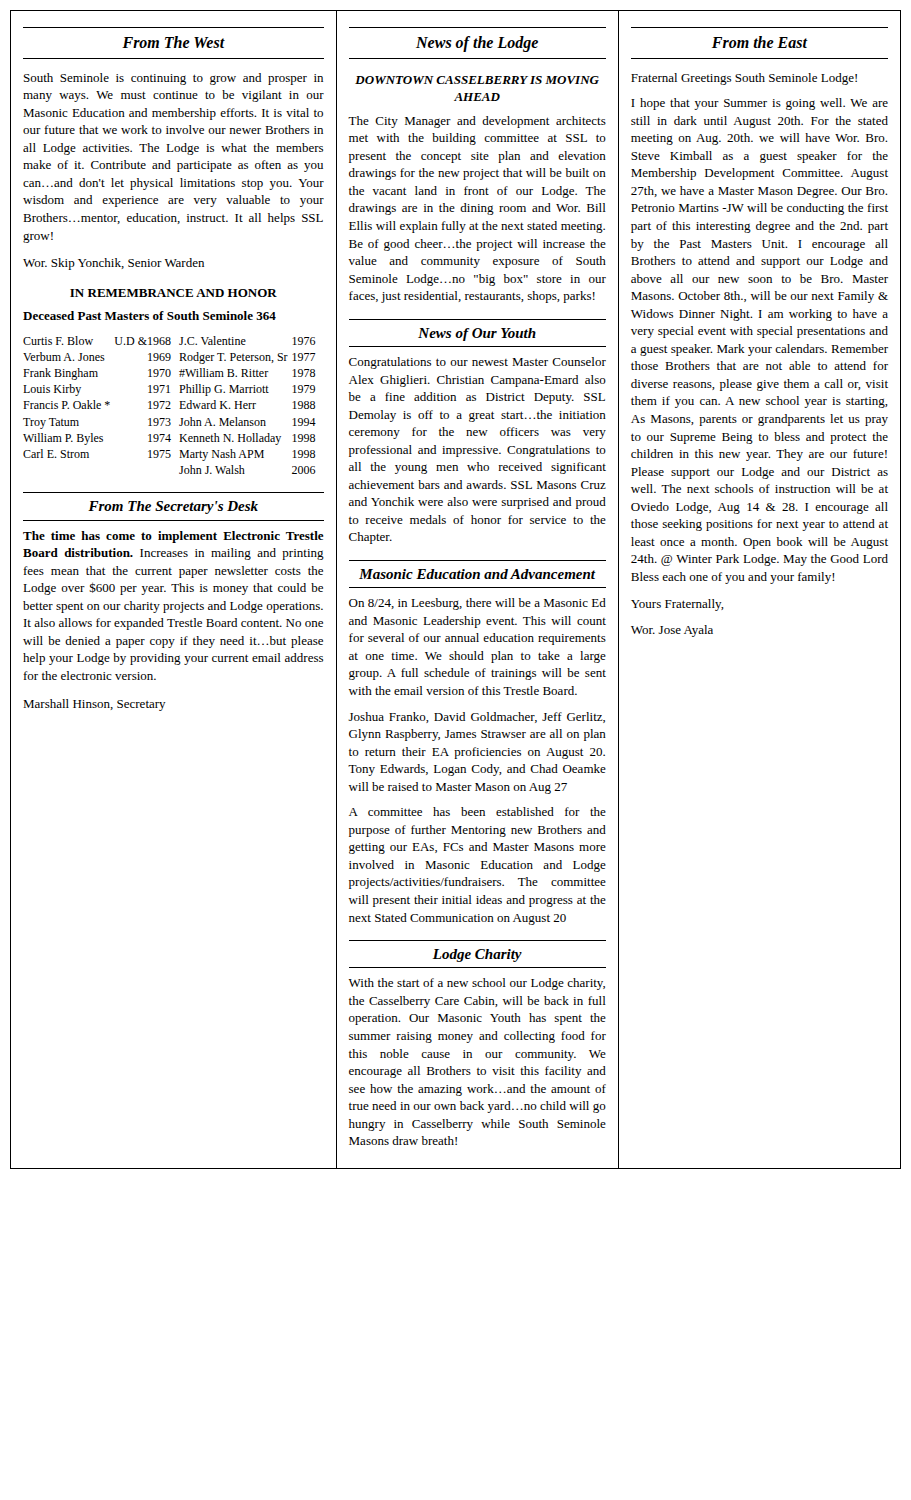From The West
South Seminole is continuing to grow and prosper in many ways. We must continue to be vigilant in our Masonic Education and membership efforts. It is vital to our future that we work to involve our newer Brothers in all Lodge activities. The Lodge is what the members make of it. Contribute and participate as often as you can…and don't let physical limitations stop you. Your wisdom and experience are very valuable to your Brothers…mentor, education, instruct. It all helps SSL grow!
Wor. Skip Yonchik, Senior Warden
IN REMEMBRANCE AND HONOR
Deceased Past Masters of South Seminole 364
| Curtis F. Blow | U.D &1968 | J.C. Valentine | 1976 |
| Verbum A. Jones | 1969 | Rodger T. Peterson, Sr | 1977 |
| Frank Bingham | 1970 | #William B. Ritter | 1978 |
| Louis Kirby | 1971 | Phillip G. Marriott | 1979 |
| Francis P. Oakle * | 1972 | Edward K. Herr | 1988 |
| Troy Tatum | 1973 | John A. Melanson | 1994 |
| William P. Byles | 1974 | Kenneth N. Holladay | 1998 |
| Carl E. Strom | 1975 | Marty Nash APM | 1998 |
| | | John J. Walsh | 2006 |
From The Secretary's Desk
The time has come to implement Electronic Trestle Board distribution. Increases in mailing and printing fees mean that the current paper newsletter costs the Lodge over $600 per year. This is money that could be better spent on our charity projects and Lodge operations. It also allows for expanded Trestle Board content. No one will be denied a paper copy if they need it…but please help your Lodge by providing your current email address for the electronic version.
Marshall Hinson, Secretary
News of the Lodge
DOWNTOWN CASSELBERRY IS MOVING AHEAD
The City Manager and development architects met with the building committee at SSL to present the concept site plan and elevation drawings for the new project that will be built on the vacant land in front of our Lodge. The drawings are in the dining room and Wor. Bill Ellis will explain fully at the next stated meeting. Be of good cheer…the project will increase the value and community exposure of South Seminole Lodge…no "big box" store in our faces, just residential, restaurants, shops, parks!
News of Our Youth
Congratulations to our newest Master Counselor Alex Ghiglieri. Christian Campana-Emard also be a fine addition as District Deputy. SSL Demolay is off to a great start…the initiation ceremony for the new officers was very professional and impressive. Congratulations to all the young men who received significant achievement bars and awards. SSL Masons Cruz and Yonchik were also were surprised and proud to receive medals of honor for service to the Chapter.
Masonic Education and Advancement
On 8/24, in Leesburg, there will be a Masonic Ed and Masonic Leadership event. This will count for several of our annual education requirements at one time. We should plan to take a large group. A full schedule of trainings will be sent with the email version of this Trestle Board.
Joshua Franko, David Goldmacher, Jeff Gerlitz, Glynn Raspberry, James Strawser are all on plan to return their EA proficiencies on August 20. Tony Edwards, Logan Cody, and Chad Oeamke will be raised to Master Mason on Aug 27
A committee has been established for the purpose of further Mentoring new Brothers and getting our EAs, FCs and Master Masons more involved in Masonic Education and Lodge projects/activities/fundraisers. The committee will present their initial ideas and progress at the next Stated Communication on August 20
Lodge Charity
With the start of a new school our Lodge charity, the Casselberry Care Cabin, will be back in full operation. Our Masonic Youth has spent the summer raising money and collecting food for this noble cause in our community. We encourage all Brothers to visit this facility and see how the amazing work…and the amount of true need in our own back yard…no child will go hungry in Casselberry while South Seminole Masons draw breath!
From the East
Fraternal Greetings South Seminole Lodge!
I hope that your Summer is going well. We are still in dark until August 20th. For the stated meeting on Aug. 20th. we will have Wor. Bro. Steve Kimball as a guest speaker for the Membership Development Committee. August 27th, we have a Master Mason Degree. Our Bro. Petronio Martins -JW will be conducting the first part of this interesting degree and the 2nd. part by the Past Masters Unit. I encourage all Brothers to attend and support our Lodge and above all our new soon to be Bro. Master Masons. October 8th., will be our next Family & Widows Dinner Night. I am working to have a very special event with special presentations and a guest speaker. Mark your calendars. Remember those Brothers that are not able to attend for diverse reasons, please give them a call or, visit them if you can. A new school year is starting, As Masons, parents or grandparents let us pray to our Supreme Being to bless and protect the children in this new year. They are our future! Please support our Lodge and our District as well. The next schools of instruction will be at Oviedo Lodge, Aug 14 & 28. I encourage all those seeking positions for next year to attend at least once a month. Open book will be August 24th. @ Winter Park Lodge. May the Good Lord Bless each one of you and your family!
Yours Fraternally,
Wor. Jose Ayala